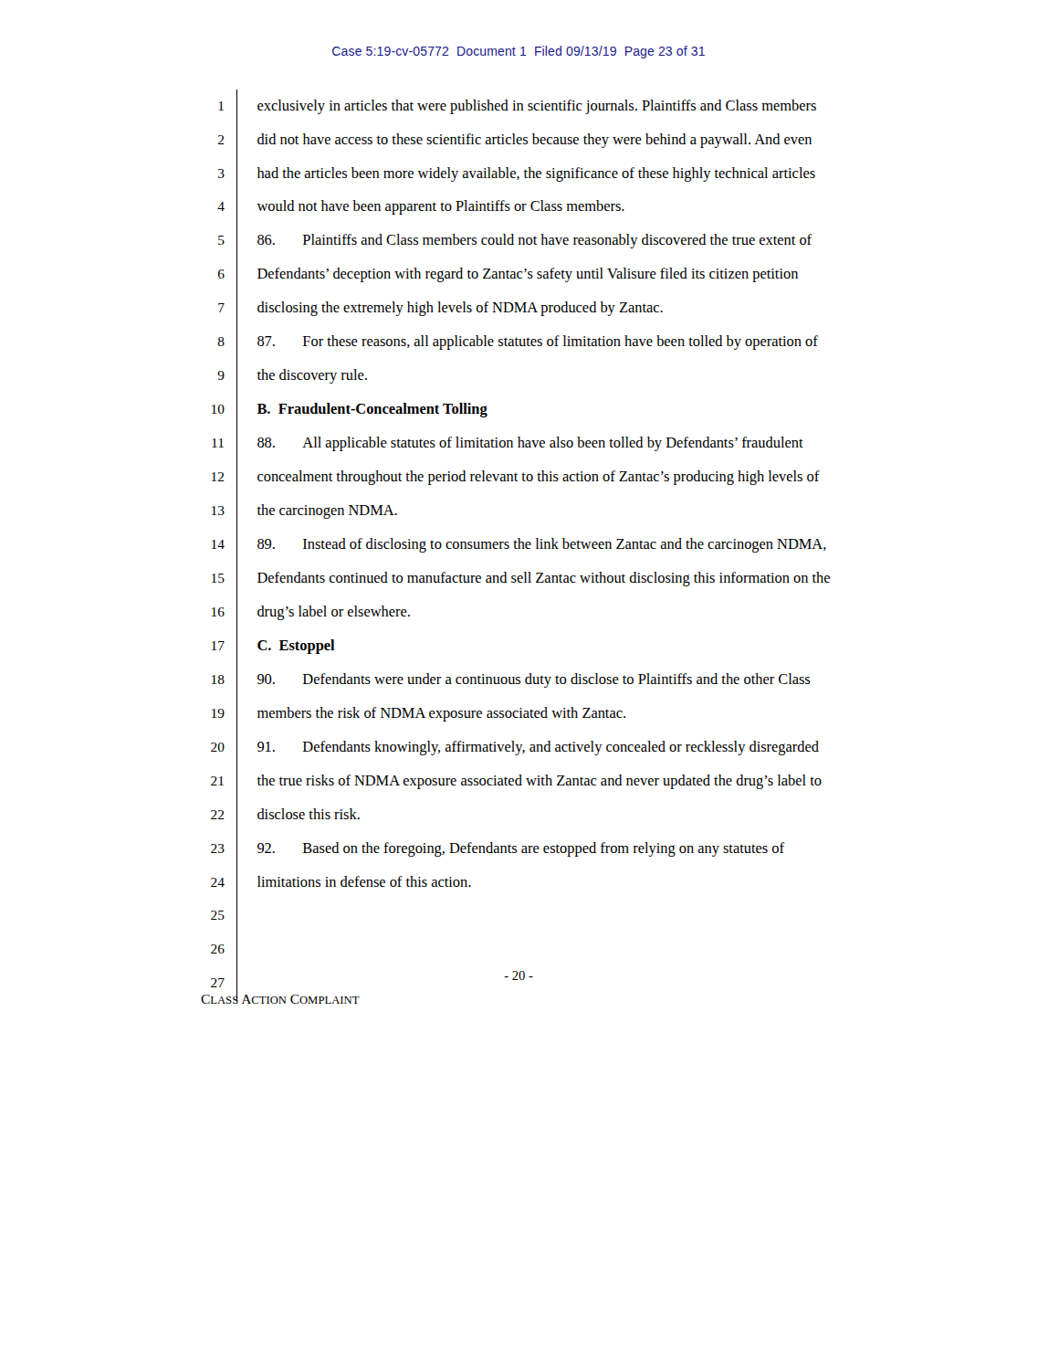Case 5:19-cv-05772 Document 1 Filed 09/13/19 Page 23 of 31
1
2
3
4
5
6
7
8
9
10
11
12
13
14
15
16
17
18
19
20
21
22
23
24
25
26
27
exclusively in articles that were published in scientific journals. Plaintiffs and Class members did not have access to these scientific articles because they were behind a paywall. And even had the articles been more widely available, the significance of these highly technical articles would not have been apparent to Plaintiffs or Class members.
86. Plaintiffs and Class members could not have reasonably discovered the true extent of Defendants’ deception with regard to Zantac’s safety until Valisure filed its citizen petition disclosing the extremely high levels of NDMA produced by Zantac.
87. For these reasons, all applicable statutes of limitation have been tolled by operation of the discovery rule.
B. Fraudulent-Concealment Tolling
88. All applicable statutes of limitation have also been tolled by Defendants’ fraudulent concealment throughout the period relevant to this action of Zantac’s producing high levels of the carcinogen NDMA.
89. Instead of disclosing to consumers the link between Zantac and the carcinogen NDMA, Defendants continued to manufacture and sell Zantac without disclosing this information on the drug’s label or elsewhere.
C. Estoppel
90. Defendants were under a continuous duty to disclose to Plaintiffs and the other Class members the risk of NDMA exposure associated with Zantac.
91. Defendants knowingly, affirmatively, and actively concealed or recklessly disregarded the true risks of NDMA exposure associated with Zantac and never updated the drug’s label to disclose this risk.
92. Based on the foregoing, Defendants are estopped from relying on any statutes of limitations in defense of this action.
- 20 -
CLASS ACTION COMPLAINT